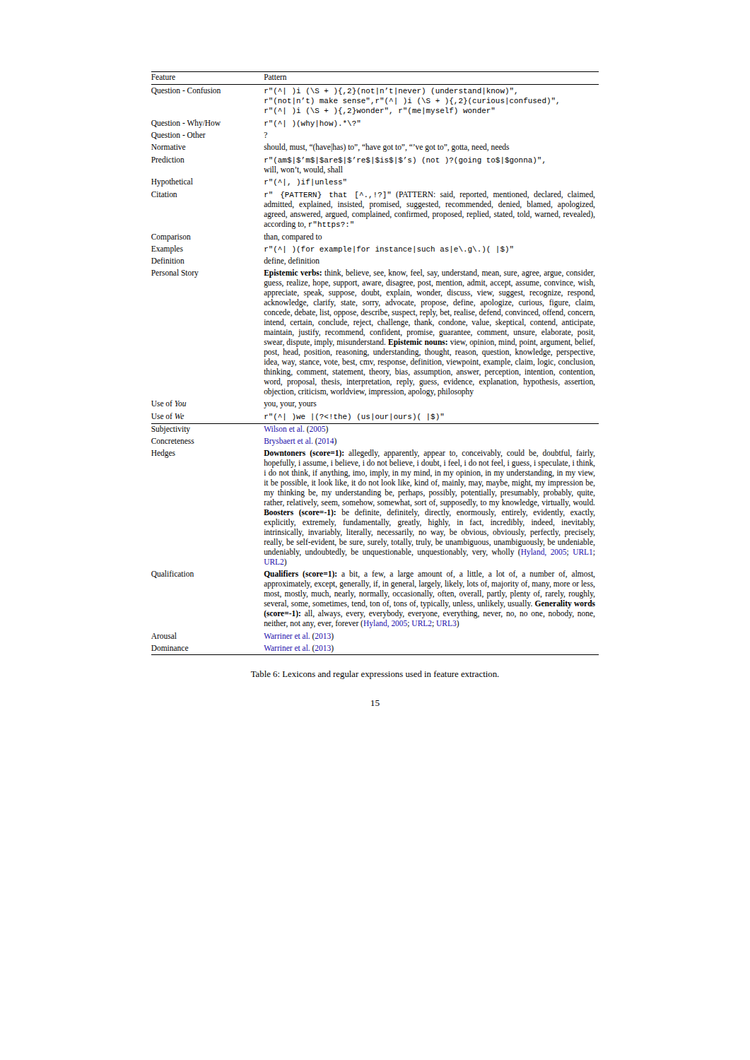| Feature | Pattern |
| Question - Confusion | r"(^/ )i (\S + ){,2}(not/n’t/never) (understand/know)", r"(not/n’t) make sense",r"(^/ )i (\S + ){,2}(curious/confused)", r"(^/ )i (\S + ){,2}wonder", r"(me/myself) wonder" |
| Question - Why/How | r"(^/ )(why/how).*\?" |
| Question - Other | ? |
| Normative | should, must, “(have/has) to”, “have got to”, “’ve got to”, gotta, need, needs |
| Prediction | r"(am$/$’m$/$are$/$’re$/$is$/$’s) (not )?(going to$/$gonna)", will, won’t, would, shall |
| Hypothetical | r"(^/, )if/unless" |
| Citation | r" {PATTERN} that [^.,!?]" (PATTERN: said, reported, mentioned, declared, claimed, admitted, explained, insisted, promised, suggested, recommended, denied, blamed, apologized, agreed, answered, argued, complained, confirmed, proposed, replied, stated, told, warned, revealed), according to, r"https?:" |
| Comparison | than, compared to |
| Examples | r"(^/ )(for example/for instance/such as/e\.g\.)( /$)" |
| Definition | define, definition |
| Personal Story | Epistemic verbs: think, believe, see, know, feel, say, understand, mean, sure, agree, argue, consider, guess, realize, hope, support, aware, disagree, post, mention, admit, accept, assume, convince, wish, appreciate, speak, suppose, doubt, explain, wonder, discuss, view, suggest, recognize, respond, acknowledge, clarify, state, sorry, advocate, propose, define, apologize, curious, figure, claim, concede, debate, list, oppose, describe, suspect, reply, bet, realise, defend, convinced, offend, concern, intend, certain, conclude, reject, challenge, thank, condone, value, skeptical, contend, anticipate, maintain, justify, recommend, confident, promise, guarantee, comment, unsure, elaborate, posit, swear, dispute, imply, misunderstand. Epistemic nouns: view, opinion, mind, point, argument, belief, post, head, position, reasoning, understanding, thought, reason, question, knowledge, perspective, idea, way, stance, vote, best, cmv, response, definition, viewpoint, example, claim, logic, conclusion, thinking, comment, statement, theory, bias, assumption, answer, perception, intention, contention, word, proposal, thesis, interpretation, reply, guess, evidence, explanation, hypothesis, assertion, objection, criticism, worldview, impression, apology, philosophy |
| Use of You | you, your, yours |
| Use of We | r"(^/ )we /(?<!the) (us/our/ours)( /$)" |
| Subjectivity | Wilson et al. ( 2005 ) |
| Concreteness | Brysbaert et al. ( 2014 ) |
| Hedges | Downtoners (score=1): allegedly, apparently, appear to, conceivably, could be, doubtful, fairly, hopefully, i assume, i believe, i do not believe, i doubt, i feel, i do not feel, i guess, i speculate, i think, i do not think, if anything, imo, imply, in my mind, in my opinion, in my understanding, in my view, it be possible, it look like, it do not look like, kind of, mainly, may, maybe, might, my impression be, my thinking be, my understanding be, perhaps, possibly, potentially, presumably, probably, quite, rather, relatively, seem, somehow, somewhat, sort of, supposedly, to my knowledge, virtually, would. Boosters (score=-1): be definite, definitely, directly, enormously, entirely, evidently, exactly, explicitly, extremely, fundamentally, greatly, highly, in fact, incredibly, indeed, inevitably, intrinsically, invariably, literally, necessarily, no way, be obvious, obviously, perfectly, precisely, really, be self-evident, be sure, surely, totally, truly, be unambiguous, unambiguously, be undeniable, undeniably, undoubtedly, be unquestionable, unquestionably, very, wholly ( Hyland, 2005 ; URL1 ; URL2 ) |
| Qualification | Qualifiers (score=1): a bit, a few, a large amount of, a little, a lot of, a number of, almost, approximately, except, generally, if, in general, largely, likely, lots of, majority of, many, more or less, most, mostly, much, nearly, normally, occasionally, often, overall, partly, plenty of, rarely, roughly, several, some, sometimes, tend, ton of, tons of, typically, unless, unlikely, usually. Generality words (score=-1): all, always, every, everybody, everyone, everything, never, no, no one, nobody, none, neither, not any, ever, forever ( Hyland, 2005 ; URL2 ; URL3 ) |
| Arousal | Warriner et al. ( 2013 ) |
| Dominance | Warriner et al. ( 2013 ) |
Table 6: Lexicons and regular expressions used in feature extraction.
15